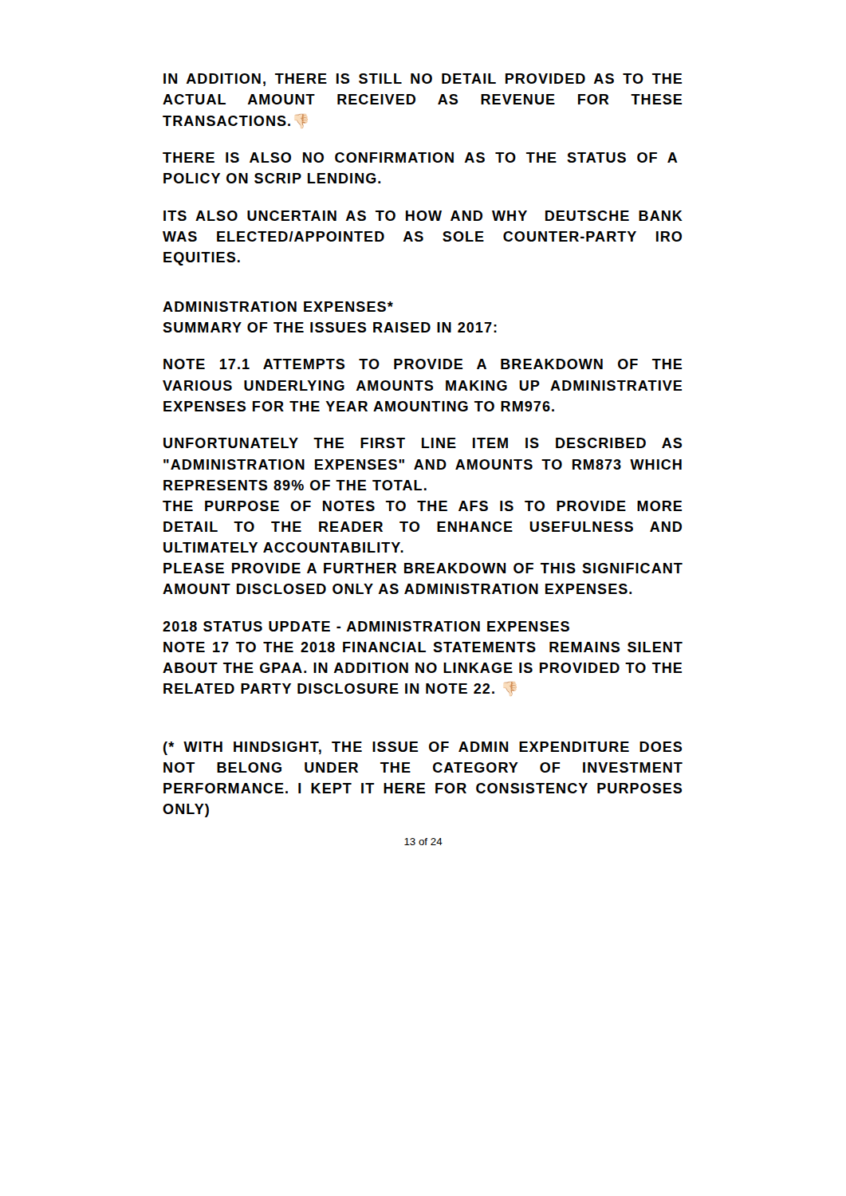IN ADDITION, THERE IS STILL NO DETAIL PROVIDED AS TO THE ACTUAL AMOUNT RECEIVED AS REVENUE FOR THESE TRANSACTIONS.👎🏻
THERE IS ALSO NO CONFIRMATION AS TO THE STATUS OF A POLICY ON SCRIP LENDING.
ITS ALSO UNCERTAIN AS TO HOW AND WHY DEUTSCHE BANK WAS ELECTED/APPOINTED AS SOLE COUNTER-PARTY IRO EQUITIES.
ADMINISTRATION EXPENSES*
SUMMARY OF THE ISSUES RAISED IN 2017:
NOTE 17.1 ATTEMPTS TO PROVIDE A BREAKDOWN OF THE VARIOUS UNDERLYING AMOUNTS MAKING UP ADMINISTRATIVE EXPENSES FOR THE YEAR AMOUNTING TO RM976.
UNFORTUNATELY THE FIRST LINE ITEM IS DESCRIBED AS "ADMINISTRATION EXPENSES" AND AMOUNTS TO RM873 WHICH REPRESENTS 89% OF THE TOTAL.
THE PURPOSE OF NOTES TO THE AFS IS TO PROVIDE MORE DETAIL TO THE READER TO ENHANCE USEFULNESS AND ULTIMATELY ACCOUNTABILITY.
PLEASE PROVIDE A FURTHER BREAKDOWN OF THIS SIGNIFICANT AMOUNT DISCLOSED ONLY AS ADMINISTRATION EXPENSES.
2018 STATUS UPDATE - ADMINISTRATION EXPENSES
NOTE 17 TO THE 2018 FINANCIAL STATEMENTS REMAINS SILENT ABOUT THE GPAA. IN ADDITION NO LINKAGE IS PROVIDED TO THE RELATED PARTY DISCLOSURE IN NOTE 22. 👎🏻
(* WITH HINDSIGHT, THE ISSUE OF ADMIN EXPENDITURE DOES NOT BELONG UNDER THE CATEGORY OF INVESTMENT PERFORMANCE. I KEPT IT HERE FOR CONSISTENCY PURPOSES ONLY)
13 of 24